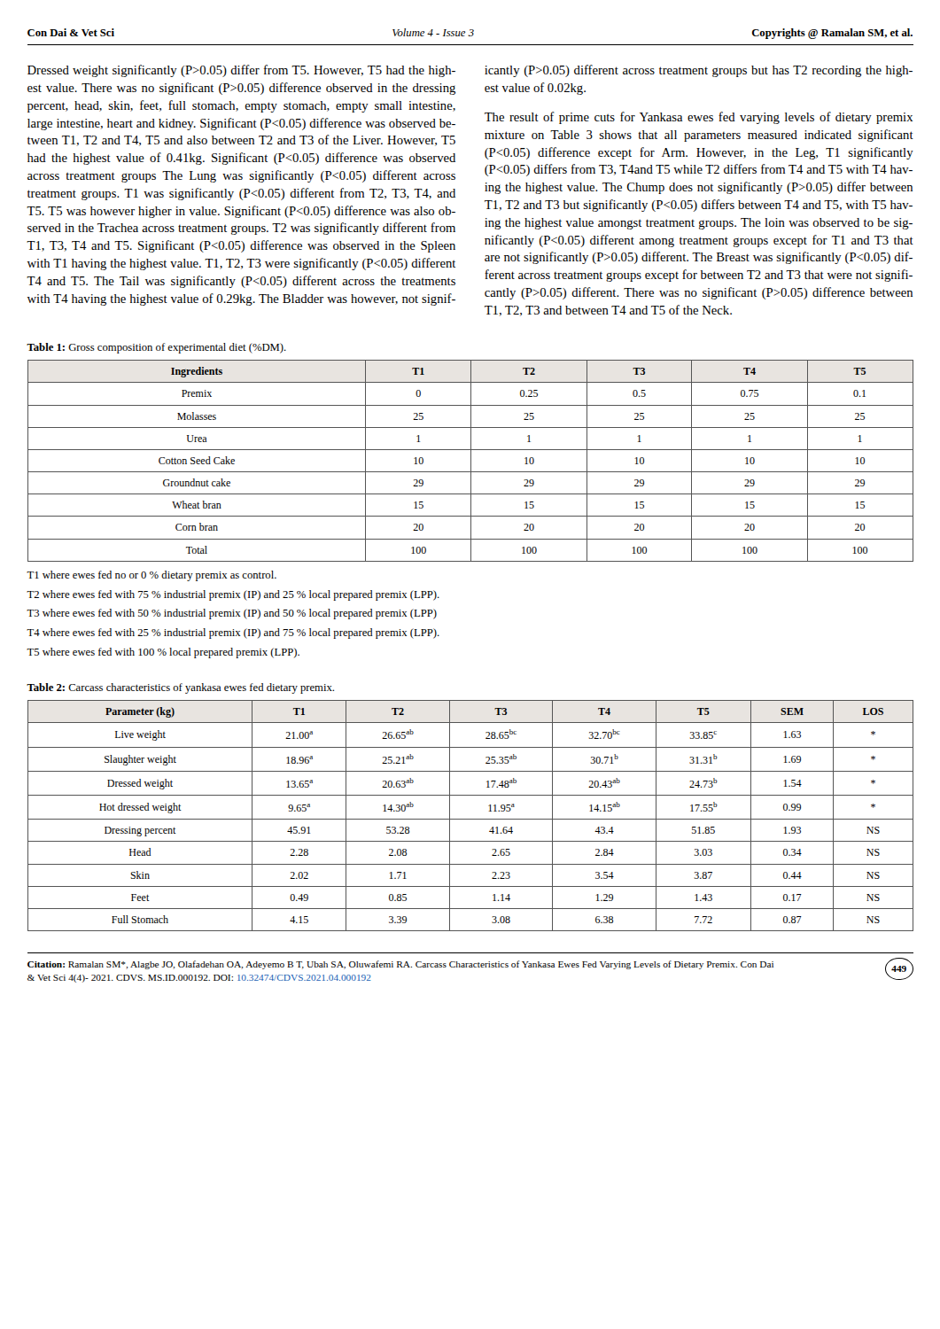Con Dai & Vet Sci Volume 4 - Issue 3 Copyrights @ Ramalan SM, et al.
Dressed weight significantly (P>0.05) differ from T5. However, T5 had the highest value. There was no significant (P>0.05) difference observed in the dressing percent, head, skin, feet, full stomach, empty stomach, empty small intestine, large intestine, heart and kidney. Significant (P<0.05) difference was observed between T1, T2 and T4, T5 and also between T2 and T3 of the Liver. However, T5 had the highest value of 0.41kg. Significant (P<0.05) difference was observed across treatment groups The Lung was significantly (P<0.05) different across treatment groups. T1 was significantly (P<0.05) different from T2, T3, T4, and T5. T5 was however higher in value. Significant (P<0.05) difference was also observed in the Trachea across treatment groups. T2 was significantly different from T1, T3, T4 and T5. Significant (P<0.05) difference was observed in the Spleen with T1 having the highest value. T1, T2, T3 were significantly (P<0.05) different T4 and T5. The Tail was significantly (P<0.05) different across the treatments with T4 having the highest value of 0.29kg. The Bladder was however, not significantly (P>0.05) different across treatment groups but has T2 recording the highest value of 0.02kg.
The result of prime cuts for Yankasa ewes fed varying levels of dietary premix mixture on Table 3 shows that all parameters measured indicated significant (P<0.05) difference except for Arm. However, in the Leg, T1 significantly (P<0.05) differs from T3, T4and T5 while T2 differs from T4 and T5 with T4 having the highest value. The Chump does not significantly (P>0.05) differ between T1, T2 and T3 but significantly (P<0.05) differs between T4 and T5, with T5 having the highest value amongst treatment groups. The loin was observed to be significantly (P<0.05) different among treatment groups except for T1 and T3 that are not significantly (P>0.05) different. The Breast was significantly (P<0.05) different across treatment groups except for between T2 and T3 that were not significantly (P>0.05) different. There was no significant (P>0.05) difference between T1, T2, T3 and between T4 and T5 of the Neck.
Table 1: Gross composition of experimental diet (%DM).
| Ingredients | T1 | T2 | T3 | T4 | T5 |
| --- | --- | --- | --- | --- | --- |
| Premix | 0 | 0.25 | 0.5 | 0.75 | 0.1 |
| Molasses | 25 | 25 | 25 | 25 | 25 |
| Urea | 1 | 1 | 1 | 1 | 1 |
| Cotton Seed Cake | 10 | 10 | 10 | 10 | 10 |
| Groundnut cake | 29 | 29 | 29 | 29 | 29 |
| Wheat bran | 15 | 15 | 15 | 15 | 15 |
| Corn bran | 20 | 20 | 20 | 20 | 20 |
| Total | 100 | 100 | 100 | 100 | 100 |
T1 where ewes fed no or 0 % dietary premix as control.
T2 where ewes fed with 75 % industrial premix (IP) and 25 % local prepared premix (LPP).
T3 where ewes fed with 50 % industrial premix (IP) and 50 % local prepared premix (LPP)
T4 where ewes fed with 25 % industrial premix (IP) and 75 % local prepared premix (LPP).
T5 where ewes fed with 100 % local prepared premix (LPP).
Table 2: Carcass characteristics of yankasa ewes fed dietary premix.
| Parameter (kg) | T1 | T2 | T3 | T4 | T5 | SEM | LOS |
| --- | --- | --- | --- | --- | --- | --- | --- |
| Live weight | 21.00 a | 26.65 ab | 28.65 bc | 32.70 bc | 33.85 c | 1.63 | * |
| Slaughter weight | 18.96 a | 25.21 ab | 25.35 ab | 30.71 b | 31.31 b | 1.69 | * |
| Dressed weight | 13.65 a | 20.63 ab | 17.48 ab | 20.43 ab | 24.73 b | 1.54 | * |
| Hot dressed weight | 9.65 a | 14.30 ab | 11.95 a | 14.15 ab | 17.55 b | 0.99 | * |
| Dressing percent | 45.91 | 53.28 | 41.64 | 43.4 | 51.85 | 1.93 | NS |
| Head | 2.28 | 2.08 | 2.65 | 2.84 | 3.03 | 0.34 | NS |
| Skin | 2.02 | 1.71 | 2.23 | 3.54 | 3.87 | 0.44 | NS |
| Feet | 0.49 | 0.85 | 1.14 | 1.29 | 1.43 | 0.17 | NS |
| Full Stomach | 4.15 | 3.39 | 3.08 | 6.38 | 7.72 | 0.87 | NS |
Citation: Ramalan SM*, Alagbe JO, Olafadehan OA, Adeyemo B T, Ubah SA, Oluwafemi RA. Carcass Characteristics of Yankasa Ewes Fed Varying Levels of Dietary Premix. Con Dai & Vet Sci 4(4)- 2021. CDVS. MS.ID.000192. DOI: 10.32474/CDVS.2021.04.000192
449